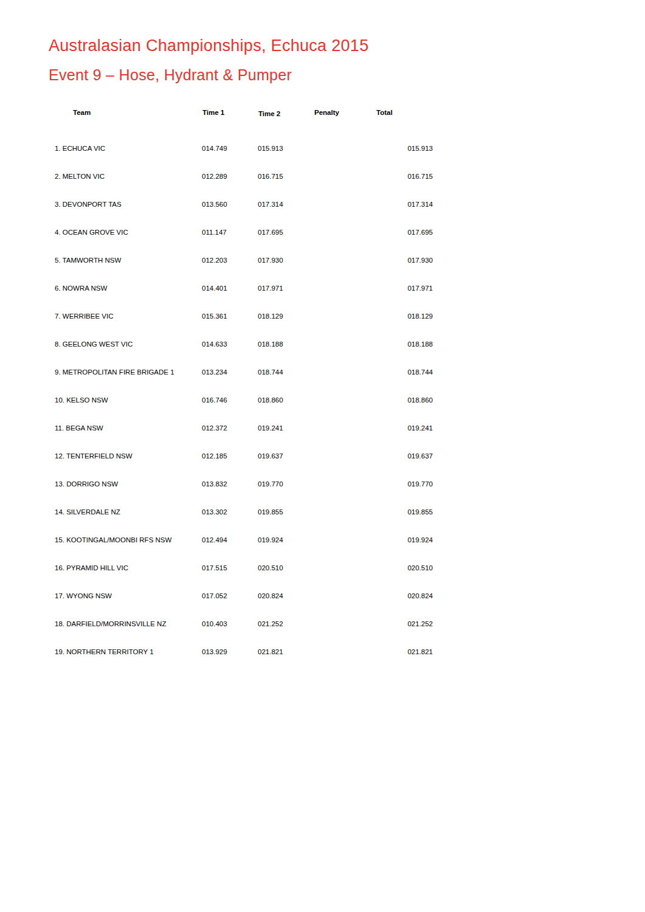Australasian Championships, Echuca 2015
Event 9 – Hose, Hydrant & Pumper
| Team | Time 1 | Time 2 | Penalty | Total |
| --- | --- | --- | --- | --- |
| 1. ECHUCA VIC | 014.749 | 015.913 | | 015.913 |
| 2. MELTON VIC | 012.289 | 016.715 | | 016.715 |
| 3. DEVONPORT TAS | 013.560 | 017.314 | | 017.314 |
| 4. OCEAN GROVE VIC | 011.147 | 017.695 | | 017.695 |
| 5. TAMWORTH NSW | 012.203 | 017.930 | | 017.930 |
| 6. NOWRA NSW | 014.401 | 017.971 | | 017.971 |
| 7. WERRIBEE VIC | 015.361 | 018.129 | | 018.129 |
| 8. GEELONG WEST VIC | 014.633 | 018.188 | | 018.188 |
| 9. METROPOLITAN FIRE BRIGADE 1 | 013.234 | 018.744 | | 018.744 |
| 10. KELSO NSW | 016.746 | 018.860 | | 018.860 |
| 11. BEGA NSW | 012.372 | 019.241 | | 019.241 |
| 12. TENTERFIELD NSW | 012.185 | 019.637 | | 019.637 |
| 13. DORRIGO NSW | 013.832 | 019.770 | | 019.770 |
| 14. SILVERDALE NZ | 013.302 | 019.855 | | 019.855 |
| 15. KOOTINGAL/MOONBI RFS NSW | 012.494 | 019.924 | | 019.924 |
| 16. PYRAMID HILL VIC | 017.515 | 020.510 | | 020.510 |
| 17. WYONG NSW | 017.052 | 020.824 | | 020.824 |
| 18. DARFIELD/MORRINSVILLE NZ | 010.403 | 021.252 | | 021.252 |
| 19. NORTHERN TERRITORY 1 | 013.929 | 021.821 | | 021.821 |